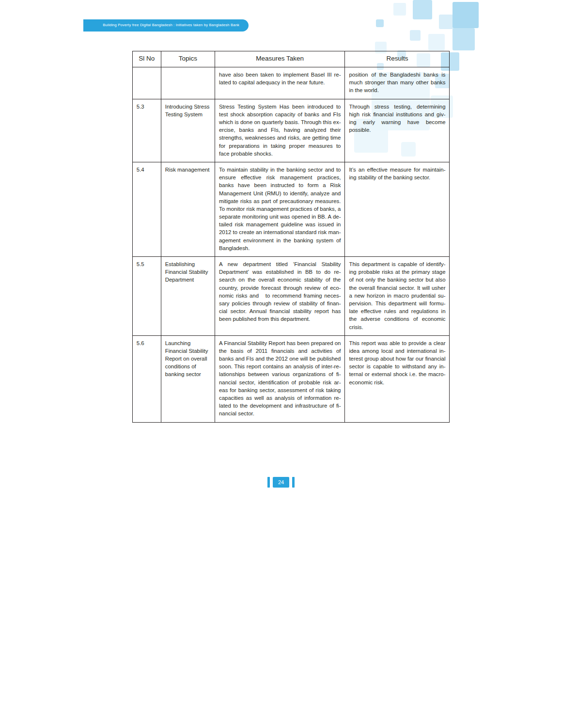Building Poverty free Digital Bangladesh : Initiatives taken by Bangladesh Bank
| Sl No | Topics | Measures Taken | Results |
| --- | --- | --- | --- |
| | | have also been taken to implement Basel III related to capital adequacy in the near future. | position of the Bangladeshi banks is much stronger than many other banks in the world. |
| 5.3 | Introducing Stress Testing System | Stress Testing System Has been introduced to test shock absorption capacity of banks and FIs which is done on quarterly basis. Through this exercise, banks and FIs, having analyzed their strengths, weaknesses and risks, are getting time for preparations in taking proper measures to face probable shocks. | Through stress testing, determining high risk financial institutions and giving early warning have become possible. |
| 5.4 | Risk management | To maintain stability in the banking sector and to ensure effective risk management practices, banks have been instructed to form a Risk Management Unit (RMU) to identify, analyze and mitigate risks as part of precautionary measures. To monitor risk management practices of banks, a separate monitoring unit was opened in BB. A detailed risk management guideline was issued in 2012 to create an international standard risk management environment in the banking system of Bangladesh. | It’s an effective measure for maintaining stability of the banking sector. |
| 5.5 | Establishing Financial Stability Department | A new department titled ‘Financial Stability Department’ was established in BB to do research on the overall economic stability of the country, provide forecast through review of economic risks and to recommend framing necessary policies through review of stability of financial sector. Annual financial stability report has been published from this department. | This department is capable of identifying probable risks at the primary stage of not only the banking sector but also the overall financial sector. It will usher a new horizon in macro prudential supervision. This department will formulate effective rules and regulations in the adverse conditions of economic crisis. |
| 5.6 | Launching Financial Stability Report on overall conditions of banking sector | A Financial Stability Report has been prepared on the basis of 2011 financials and activities of banks and FIs and the 2012 one will be published soon. This report contains an analysis of inter-relationships between various organizations of financial sector, identification of probable risk areas for banking sector, assessment of risk taking capacities as well as analysis of information related to the development and infrastructure of financial sector. | This report was able to provide a clear idea among local and international interest group about how far our financial sector is capable to withstand any internal or external shock i.e. the macroeconomic risk. |
24